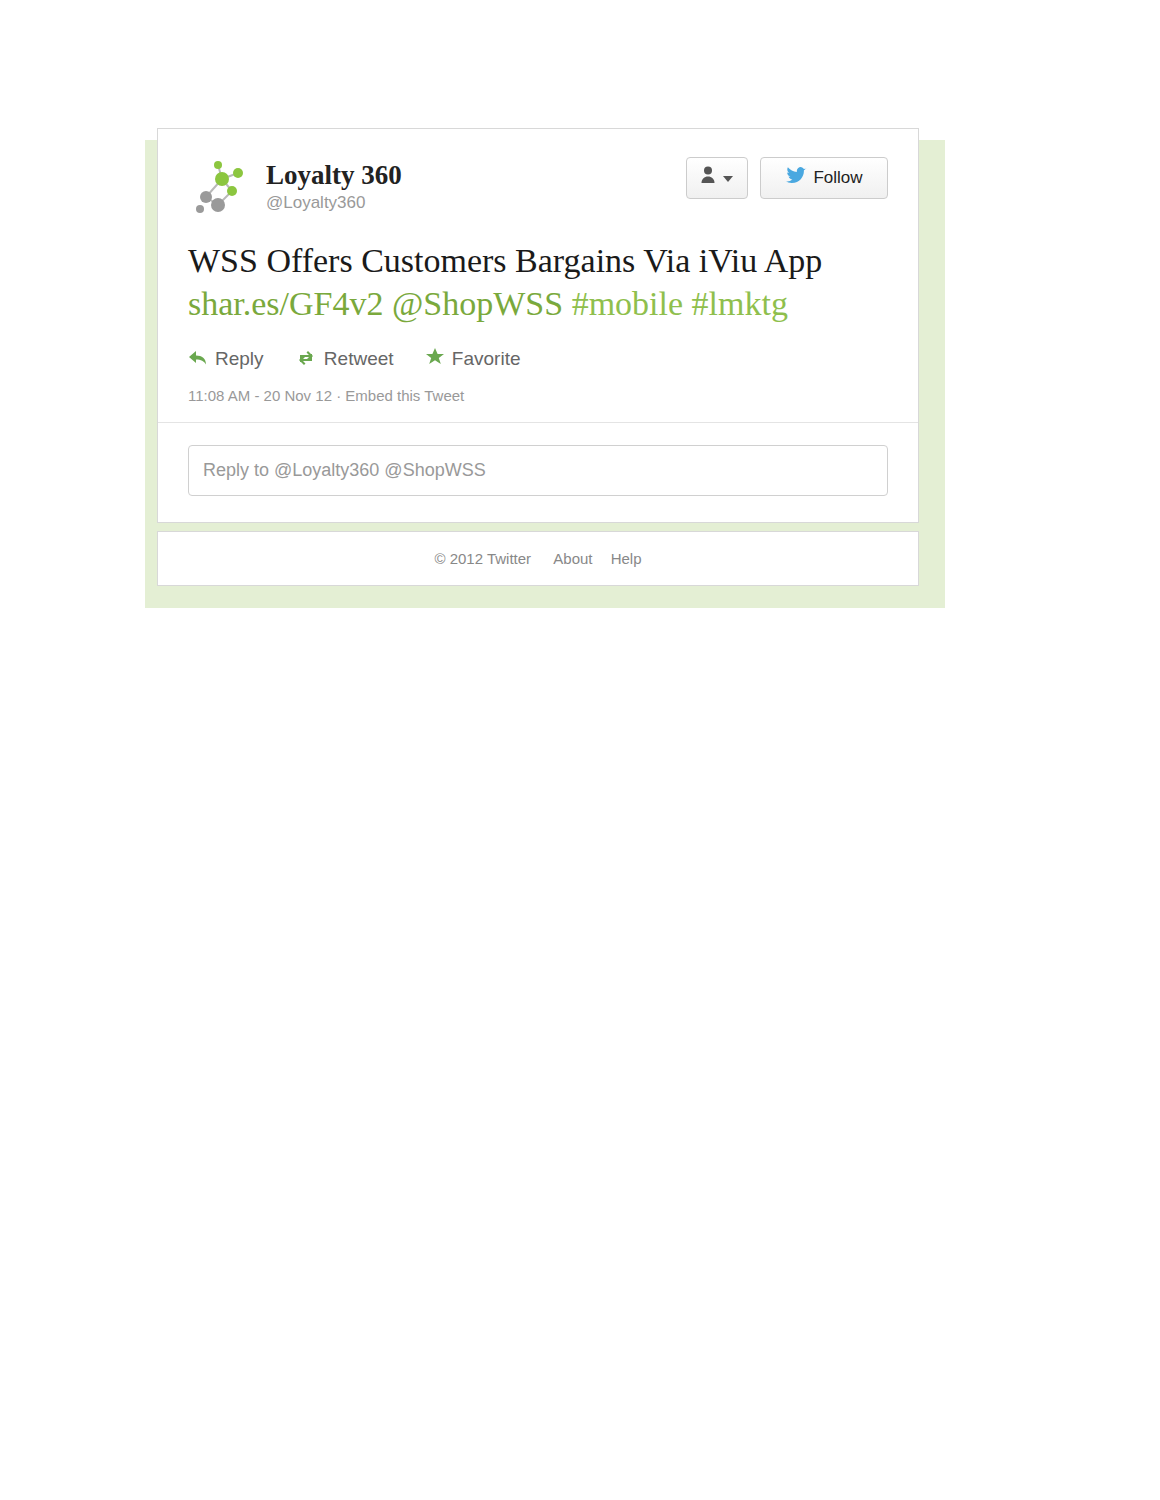Follow
Loyalty 360
@Loyalty360
WSS Offers Customers Bargains Via iViu App shar.es/GF4v2 @ShopWSS #mobile #lmktg
Reply Retweet Favorite
11:08 AM - 20 Nov 12 · Embed this Tweet
© 2012 Twitter About Help